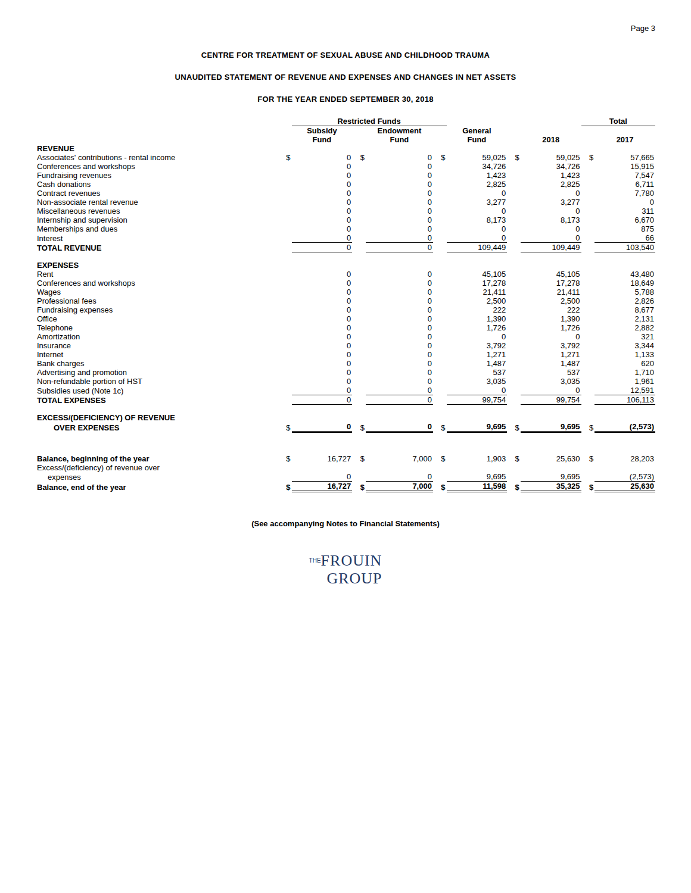Page 3
CENTRE FOR TREATMENT OF SEXUAL ABUSE AND CHILDHOOD TRAUMA
UNAUDITED STATEMENT OF REVENUE AND EXPENSES AND CHANGES IN NET ASSETS
FOR THE YEAR ENDED SEPTEMBER 30, 2018
| | | Restricted Funds | | | | Total |
| | | Subsidy | | Endowment | | General | | | | |
| | | Fund | | Fund | | Fund | | 2018 | | 2017 |
| REVENUE | |
| Associates' contributions - rental income | $ | 0 | $ | 0 | $ | 59,025 | $ | 59,025 | $ | 57,665 |
| Conferences and workshops | | 0 | | 0 | | 34,726 | | 34,726 | | 15,915 |
| Fundraising revenues | | 0 | | 0 | | 1,423 | | 1,423 | | 7,547 |
| Cash donations | | 0 | | 0 | | 2,825 | | 2,825 | | 6,711 |
| Contract revenues | | 0 | | 0 | | 0 | | 0 | | 7,780 |
| Non-associate rental revenue | | 0 | | 0 | | 3,277 | | 3,277 | | 0 |
| Miscellaneous revenues | | 0 | | 0 | | 0 | | 0 | | 311 |
| Internship and supervision | | 0 | | 0 | | 8,173 | | 8,173 | | 6,670 |
| Memberships and dues | | 0 | | 0 | | 0 | | 0 | | 875 |
| Interest | | 0 | | 0 | | 0 | | 0 | | 66 |
| TOTAL REVENUE | | 0 | | 0 | | 109,449 | | 109,449 | | 103,540 |
| EXPENSES | |
| Rent | | 0 | | 0 | | 45,105 | | 45,105 | | 43,480 |
| Conferences and workshops | | 0 | | 0 | | 17,278 | | 17,278 | | 18,649 |
| Wages | | 0 | | 0 | | 21,411 | | 21,411 | | 5,788 |
| Professional fees | | 0 | | 0 | | 2,500 | | 2,500 | | 2,826 |
| Fundraising expenses | | 0 | | 0 | | 222 | | 222 | | 8,677 |
| Office | | 0 | | 0 | | 1,390 | | 1,390 | | 2,131 |
| Telephone | | 0 | | 0 | | 1,726 | | 1,726 | | 2,882 |
| Amortization | | 0 | | 0 | | 0 | | 0 | | 321 |
| Insurance | | 0 | | 0 | | 3,792 | | 3,792 | | 3,344 |
| Internet | | 0 | | 0 | | 1,271 | | 1,271 | | 1,133 |
| Bank charges | | 0 | | 0 | | 1,487 | | 1,487 | | 620 |
| Advertising and promotion | | 0 | | 0 | | 537 | | 537 | | 1,710 |
| Non-refundable portion of HST | | 0 | | 0 | | 3,035 | | 3,035 | | 1,961 |
| Subsidies used (Note 1c) | | 0 | | 0 | | 0 | | 0 | | 12,591 |
| TOTAL EXPENSES | | 0 | | 0 | | 99,754 | | 99,754 | | 106,113 |
| EXCESS/(DEFICIENCY) OF REVENUE | |
| OVER EXPENSES | $ | 0 | $ | 0 | $ | 9,695 | $ | 9,695 | $ | (2,573) |
| Balance, beginning of the year | $ | 16,727 | $ | 7,000 | $ | 1,903 | $ | 25,630 | $ | 28,203 |
| Excess/(deficiency) of revenue over | |
| expenses | | 0 | | 0 | | 9,695 | | 9,695 | | (2,573) |
| Balance, end of the year | $ | 16,727 | $ | 7,000 | $ | 11,598 | $ | 35,325 | $ | 25,630 |
(See accompanying Notes to Financial Statements)
THE FROUIN
GROUP